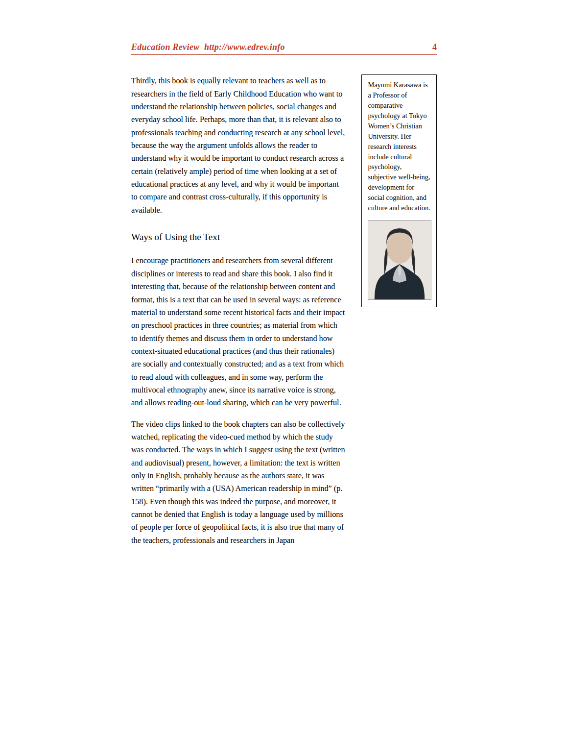Education Review http://www.edrev.info
4
Thirdly, this book is equally relevant to teachers as well as to researchers in the field of Early Childhood Education who want to understand the relationship between policies, social changes and everyday school life. Perhaps, more than that, it is relevant also to professionals teaching and conducting research at any school level, because the way the argument unfolds allows the reader to understand why it would be important to conduct research across a certain (relatively ample) period of time when looking at a set of educational practices at any level, and why it would be important to compare and contrast cross-culturally, if this opportunity is available.
Ways of Using the Text
I encourage practitioners and researchers from several different disciplines or interests to read and share this book. I also find it interesting that, because of the relationship between content and format, this is a text that can be used in several ways: as reference material to understand some recent historical facts and their impact on preschool practices in three countries; as material from which to identify themes and discuss them in order to understand how context-situated educational practices (and thus their rationales) are socially and contextually constructed; and as a text from which to read aloud with colleagues, and in some way, perform the multivocal ethnography anew, since its narrative voice is strong, and allows reading-out-loud sharing, which can be very powerful.
The video clips linked to the book chapters can also be collectively watched, replicating the video-cued method by which the study was conducted. The ways in which I suggest using the text (written and audiovisual) present, however, a limitation: the text is written only in English, probably because as the authors state, it was written “primarily with a (USA) American readership in mind” (p. 158). Even though this was indeed the purpose, and moreover, it cannot be denied that English is today a language used by millions of people per force of geopolitical facts, it is also true that many of the teachers, professionals and researchers in Japan
Mayumi Karasawa is a Professor of comparative psychology at Tokyo Women’s Christian University. Her research interests include cultural psychology, subjective well-being, development for social cognition, and culture and education.